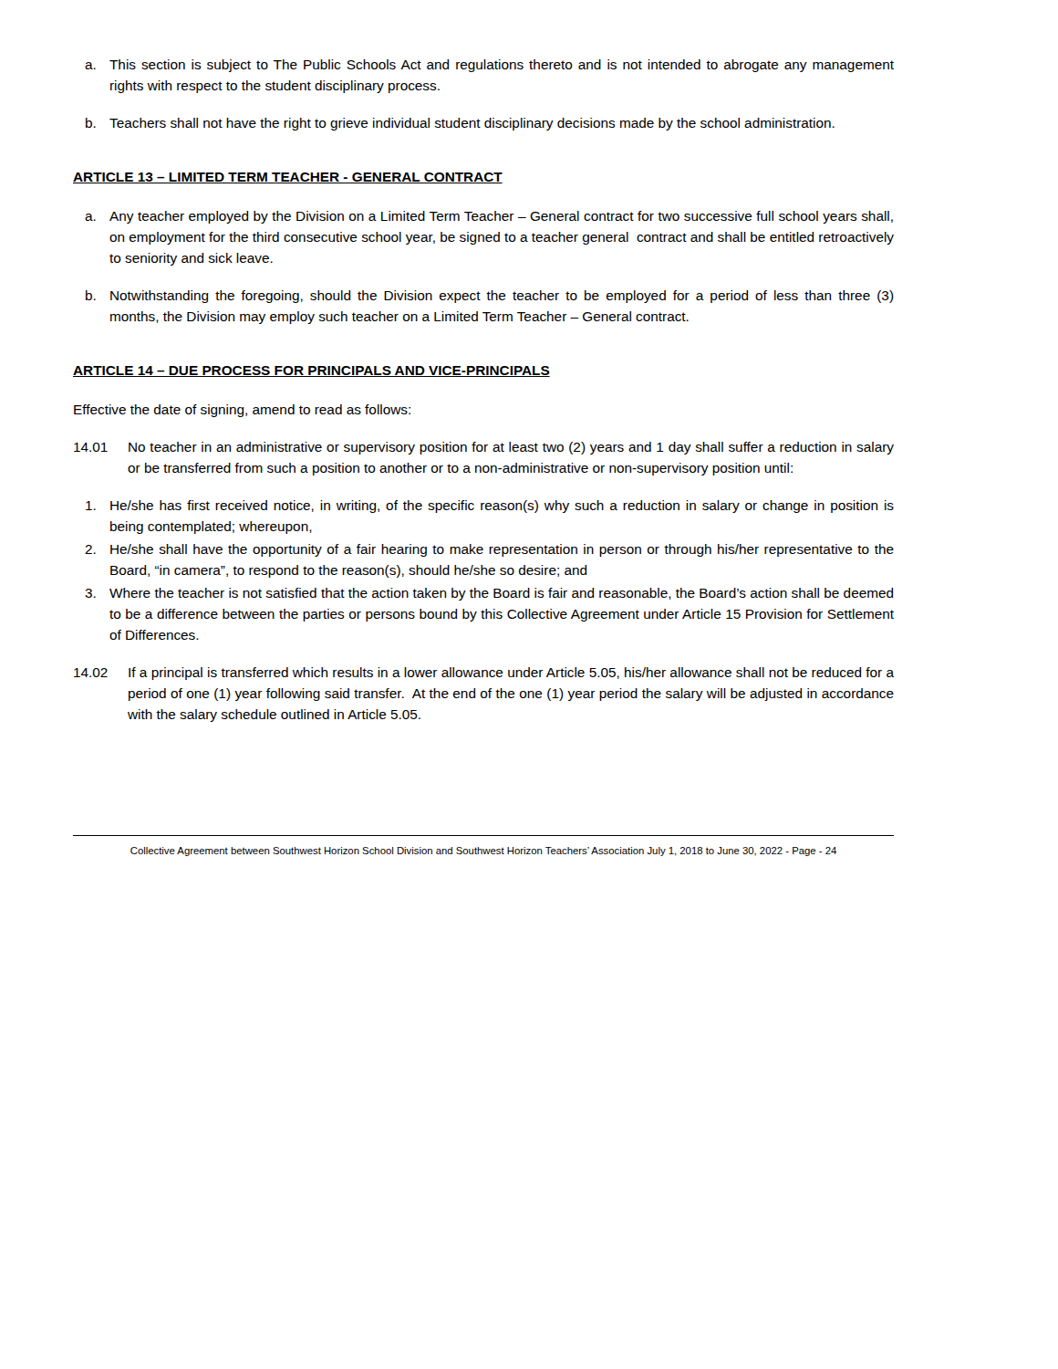This section is subject to The Public Schools Act and regulations thereto and is not intended to abrogate any management rights with respect to the student disciplinary process.
Teachers shall not have the right to grieve individual student disciplinary decisions made by the school administration.
ARTICLE 13 – LIMITED TERM TEACHER - GENERAL CONTRACT
Any teacher employed by the Division on a Limited Term Teacher – General contract for two successive full school years shall, on employment for the third consecutive school year, be signed to a teacher general contract and shall be entitled retroactively to seniority and sick leave.
Notwithstanding the foregoing, should the Division expect the teacher to be employed for a period of less than three (3) months, the Division may employ such teacher on a Limited Term Teacher – General contract.
ARTICLE 14 – DUE PROCESS FOR PRINCIPALS AND VICE-PRINCIPALS
Effective the date of signing, amend to read as follows:
14.01
No teacher in an administrative or supervisory position for at least two (2) years and 1 day shall suffer a reduction in salary or be transferred from such a position to another or to a non-administrative or non-supervisory position until:
He/she has first received notice, in writing, of the specific reason(s) why such a reduction in salary or change in position is being contemplated; whereupon,
He/she shall have the opportunity of a fair hearing to make representation in person or through his/her representative to the Board, “in camera”, to respond to the reason(s), should he/she so desire; and
Where the teacher is not satisfied that the action taken by the Board is fair and reasonable, the Board’s action shall be deemed to be a difference between the parties or persons bound by this Collective Agreement under Article 15 Provision for Settlement of Differences.
14.02
If a principal is transferred which results in a lower allowance under Article 5.05, his/her allowance shall not be reduced for a period of one (1) year following said transfer. At the end of the one (1) year period the salary will be adjusted in accordance with the salary schedule outlined in Article 5.05.
Collective Agreement between Southwest Horizon School Division and Southwest Horizon Teachers’ Association July 1, 2018 to June 30, 2022 - Page - 24